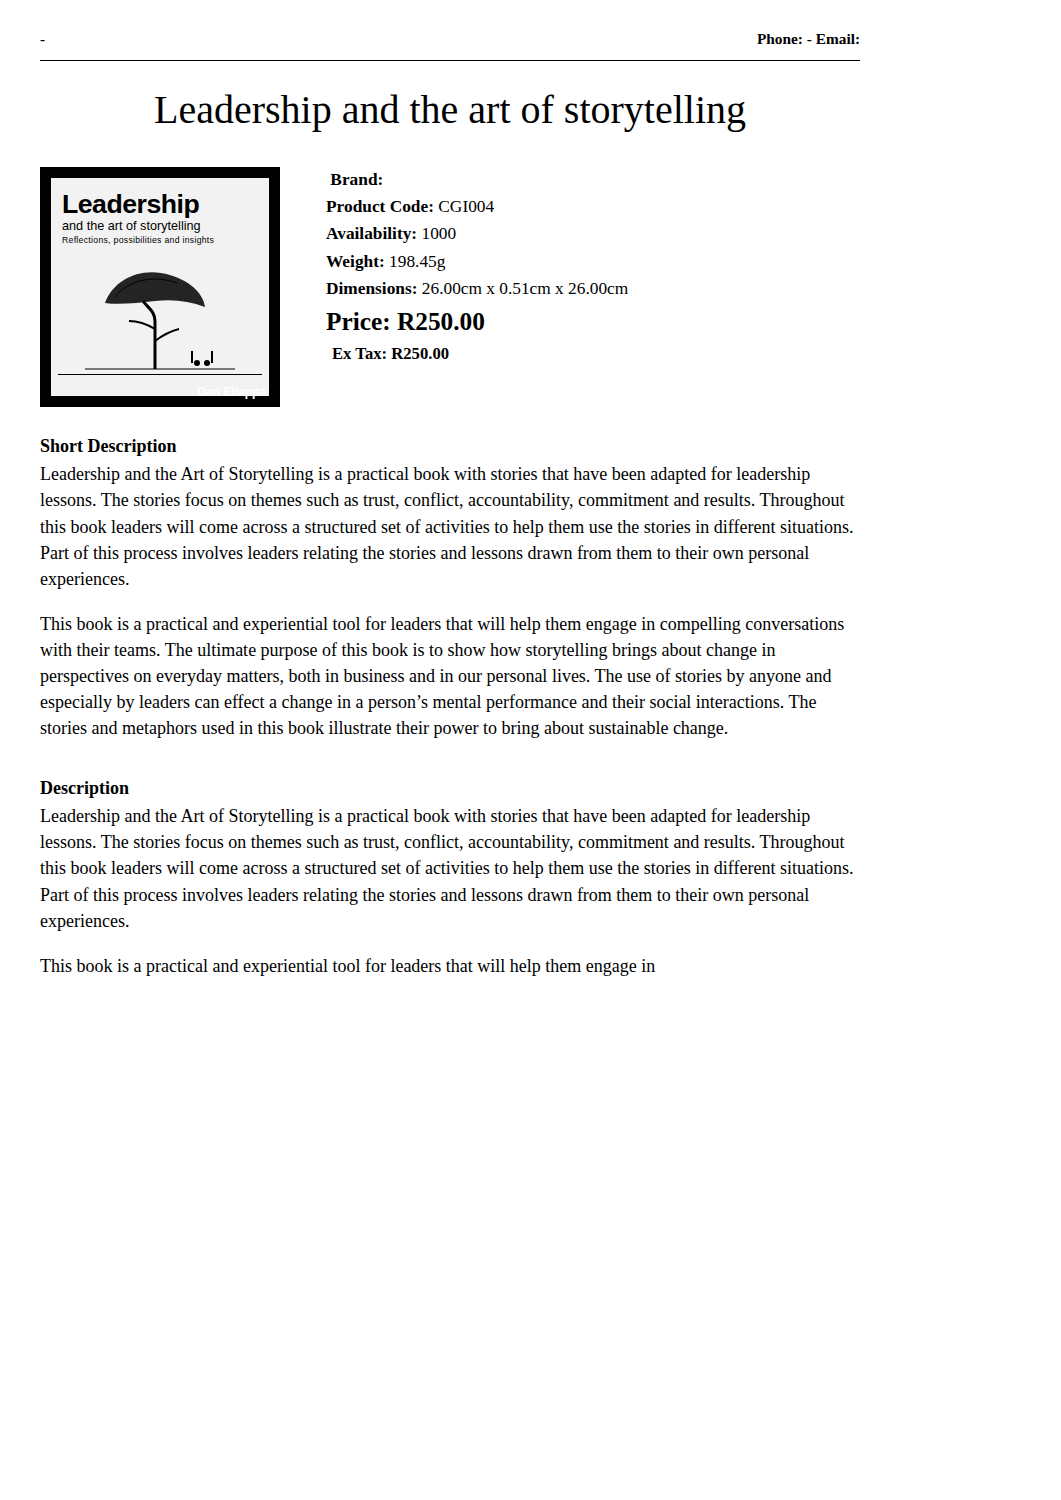-
Phone: - Email:
Leadership and the art of storytelling
Leadership
and the art of storytelling Reflections, possibilities and insights
Dan Ellappa
Brand:
Product Code: CGI004
Availability: 1000
Weight: 198.45g
Dimensions: 26.00cm x 0.51cm x 26.00cm
Price: R250.00
Ex Tax: R250.00
Short Description
Leadership and the Art of Storytelling is a practical book with stories that have been adapted for leadership lessons. The stories focus on themes such as trust, conflict, accountability, commitment and results. Throughout this book leaders will come across a structured set of activities to help them use the stories in different situations. Part of this process involves leaders relating the stories and lessons drawn from them to their own personal experiences.
This book is a practical and experiential tool for leaders that will help them engage in compelling conversations with their teams. The ultimate purpose of this book is to show how storytelling brings about change in perspectives on everyday matters, both in business and in our personal lives. The use of stories by anyone and especially by leaders can effect a change in a person’s mental performance and their social interactions. The stories and metaphors used in this book illustrate their power to bring about sustainable change.
Description
Leadership and the Art of Storytelling is a practical book with stories that have been adapted for leadership lessons. The stories focus on themes such as trust, conflict, accountability, commitment and results. Throughout this book leaders will come across a structured set of activities to help them use the stories in different situations. Part of this process involves leaders relating the stories and lessons drawn from them to their own personal experiences.
This book is a practical and experiential tool for leaders that will help them engage in